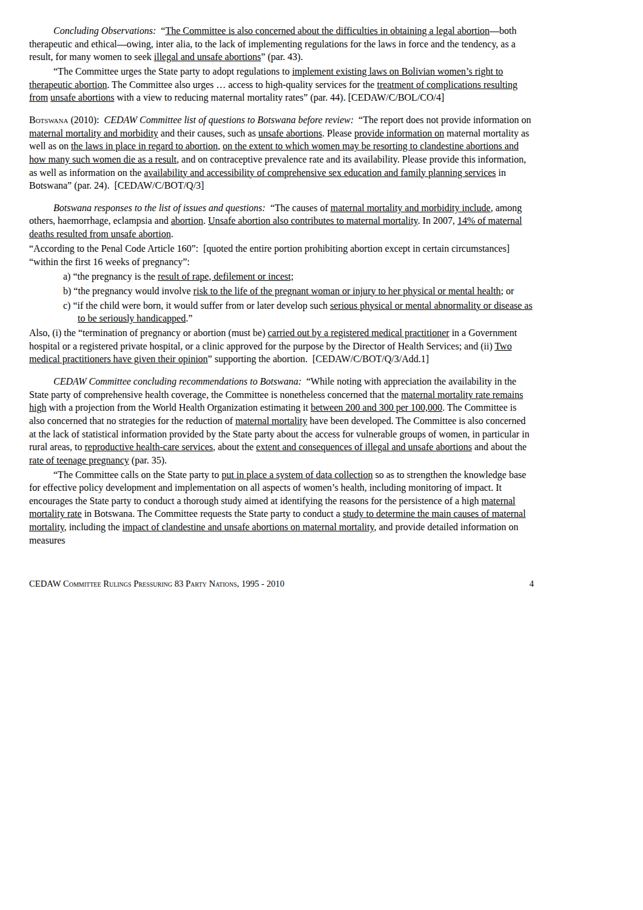Concluding Observations: “The Committee is also concerned about the difficulties in obtaining a legal abortion—both therapeutic and ethical—owing, inter alia, to the lack of implementing regulations for the laws in force and the tendency, as a result, for many women to seek illegal and unsafe abortions” (par. 43).
“The Committee urges the State party to adopt regulations to implement existing laws on Bolivian women’s right to therapeutic abortion. The Committee also urges … access to high-quality services for the treatment of complications resulting from unsafe abortions with a view to reducing maternal mortality rates” (par. 44). [CEDAW/C/BOL/CO/4]
Botswana (2010): CEDAW Committee list of questions to Botswana before review: “The report does not provide information on maternal mortality and morbidity and their causes, such as unsafe abortions. Please provide information on maternal mortality as well as on the laws in place in regard to abortion, on the extent to which women may be resorting to clandestine abortions and how many such women die as a result, and on contraceptive prevalence rate and its availability. Please provide this information, as well as information on the availability and accessibility of comprehensive sex education and family planning services in Botswana” (par. 24). [CEDAW/C/BOT/Q/3]
Botswana responses to the list of issues and questions: “The causes of maternal mortality and morbidity include, among others, haemorrhage, eclampsia and abortion. Unsafe abortion also contributes to maternal mortality. In 2007, 14% of maternal deaths resulted from unsafe abortion.
“According to the Penal Code Article 160”: [quoted the entire portion prohibiting abortion except in certain circumstances] “within the first 16 weeks of pregnancy”:
a) “the pregnancy is the result of rape, defilement or incest;
b) “the pregnancy would involve risk to the life of the pregnant woman or injury to her physical or mental health; or
c) “if the child were born, it would suffer from or later develop such serious physical or mental abnormality or disease as to be seriously handicapped.”
Also, (i) the “termination of pregnancy or abortion (must be) carried out by a registered medical practitioner in a Government hospital or a registered private hospital, or a clinic approved for the purpose by the Director of Health Services; and (ii) Two medical practitioners have given their opinion” supporting the abortion. [CEDAW/C/BOT/Q/3/Add.1]
CEDAW Committee concluding recommendations to Botswana: “While noting with appreciation the availability in the State party of comprehensive health coverage, the Committee is nonetheless concerned that the maternal mortality rate remains high with a projection from the World Health Organization estimating it between 200 and 300 per 100,000. The Committee is also concerned that no strategies for the reduction of maternal mortality have been developed. The Committee is also concerned at the lack of statistical information provided by the State party about the access for vulnerable groups of women, in particular in rural areas, to reproductive health-care services, about the extent and consequences of illegal and unsafe abortions and about the rate of teenage pregnancy (par. 35).
“The Committee calls on the State party to put in place a system of data collection so as to strengthen the knowledge base for effective policy development and implementation on all aspects of women’s health, including monitoring of impact. It encourages the State party to conduct a thorough study aimed at identifying the reasons for the persistence of a high maternal mortality rate in Botswana. The Committee requests the State party to conduct a study to determine the main causes of maternal mortality, including the impact of clandestine and unsafe abortions on maternal mortality, and provide detailed information on measures
CEDAW Committee Rulings Pressuring 83 Party Nations, 1995 - 2010 4